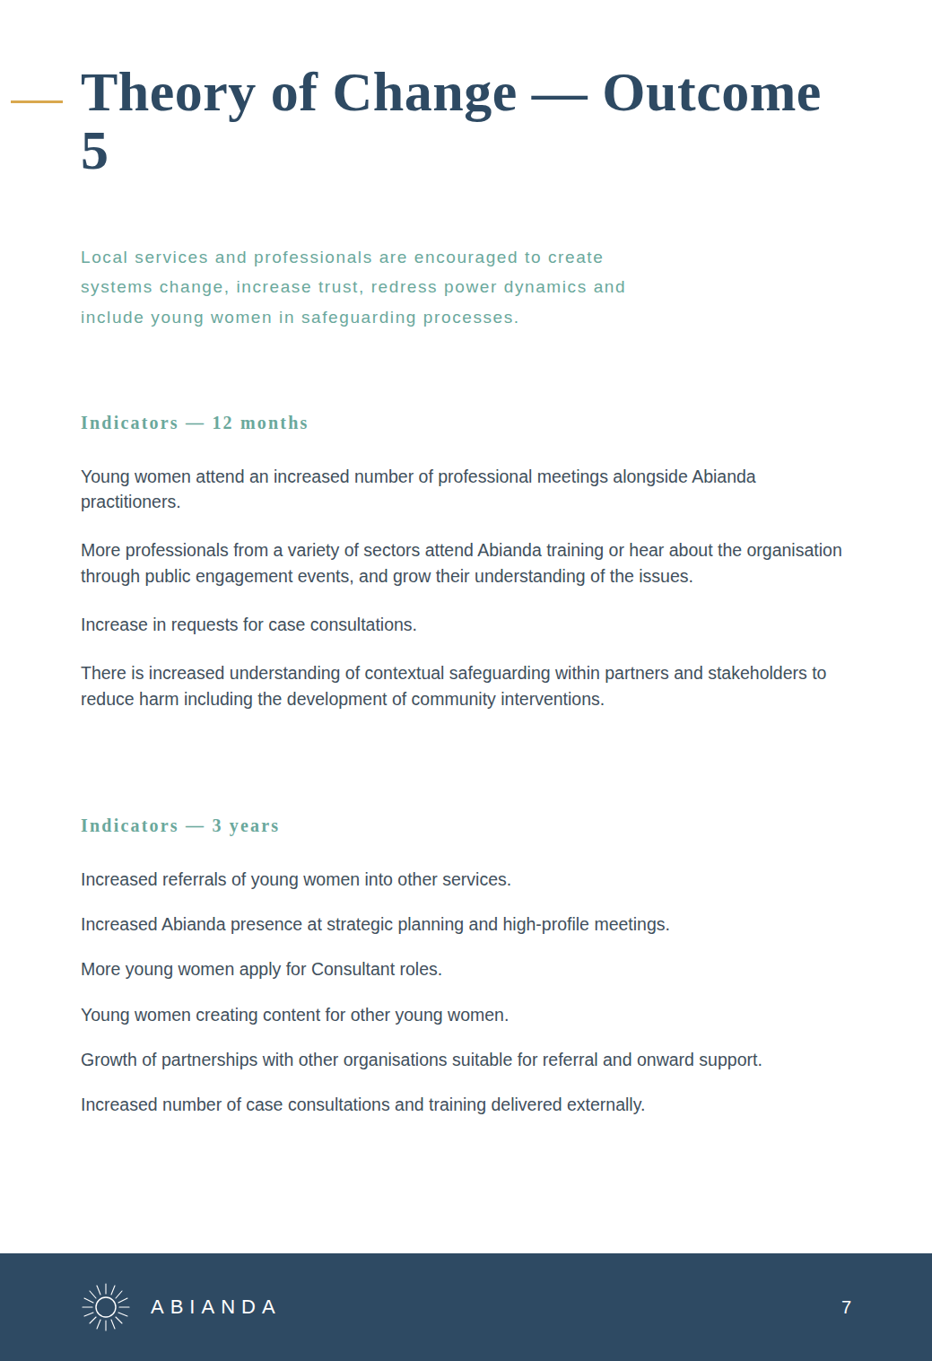Theory of Change — Outcome 5
Local services and professionals are encouraged to create systems change, increase trust, redress power dynamics and include young women in safeguarding processes.
Indicators — 12 months
Young women attend an increased number of professional meetings alongside Abianda practitioners.
More professionals from a variety of sectors attend Abianda training or hear about the organisation through public engagement events, and grow their understanding of the issues.
Increase in requests for case consultations.
There is increased understanding of contextual safeguarding within partners and stakeholders to reduce harm including the development of community interventions.
Indicators — 3 years
Increased referrals of young women into other services.
Increased Abianda presence at strategic planning and high-profile meetings.
More young women apply for Consultant roles.
Young women creating content for other young women.
Growth of partnerships with other organisations suitable for referral and onward support.
Increased number of case consultations and training delivered externally.
ABIANDA
7